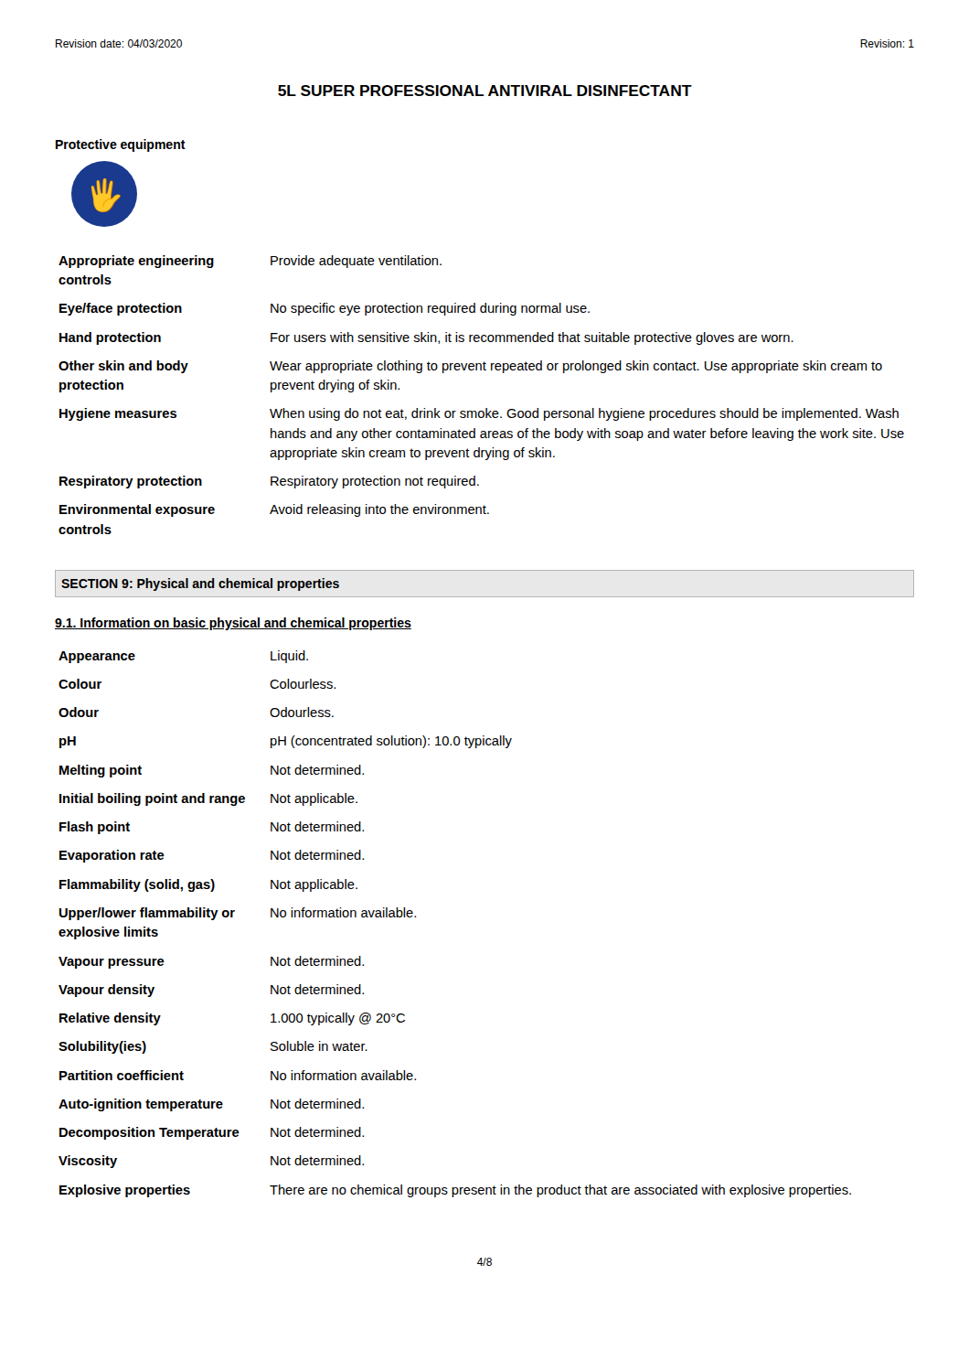Revision date: 04/03/2020
Revision: 1
5L SUPER PROFESSIONAL ANTIVIRAL DISINFECTANT
Protective equipment
🖐
| Appropriate engineering controls | Provide adequate ventilation. |
| Eye/face protection | No specific eye protection required during normal use. |
| Hand protection | For users with sensitive skin, it is recommended that suitable protective gloves are worn. |
| Other skin and body protection | Wear appropriate clothing to prevent repeated or prolonged skin contact. Use appropriate skin cream to prevent drying of skin. |
| Hygiene measures | When using do not eat, drink or smoke. Good personal hygiene procedures should be implemented. Wash hands and any other contaminated areas of the body with soap and water before leaving the work site. Use appropriate skin cream to prevent drying of skin. |
| Respiratory protection | Respiratory protection not required. |
| Environmental exposure controls | Avoid releasing into the environment. |
SECTION 9: Physical and chemical properties
9.1. Information on basic physical and chemical properties
| Appearance | Liquid. |
| Colour | Colourless. |
| Odour | Odourless. |
| pH | pH (concentrated solution): 10.0 typically |
| Melting point | Not determined. |
| Initial boiling point and range | Not applicable. |
| Flash point | Not determined. |
| Evaporation rate | Not determined. |
| Flammability (solid, gas) | Not applicable. |
| Upper/lower flammability or explosive limits | No information available. |
| Vapour pressure | Not determined. |
| Vapour density | Not determined. |
| Relative density | 1.000 typically @ 20°C |
| Solubility(ies) | Soluble in water. |
| Partition coefficient | No information available. |
| Auto-ignition temperature | Not determined. |
| Decomposition Temperature | Not determined. |
| Viscosity | Not determined. |
| Explosive properties | There are no chemical groups present in the product that are associated with explosive properties. |
4/8